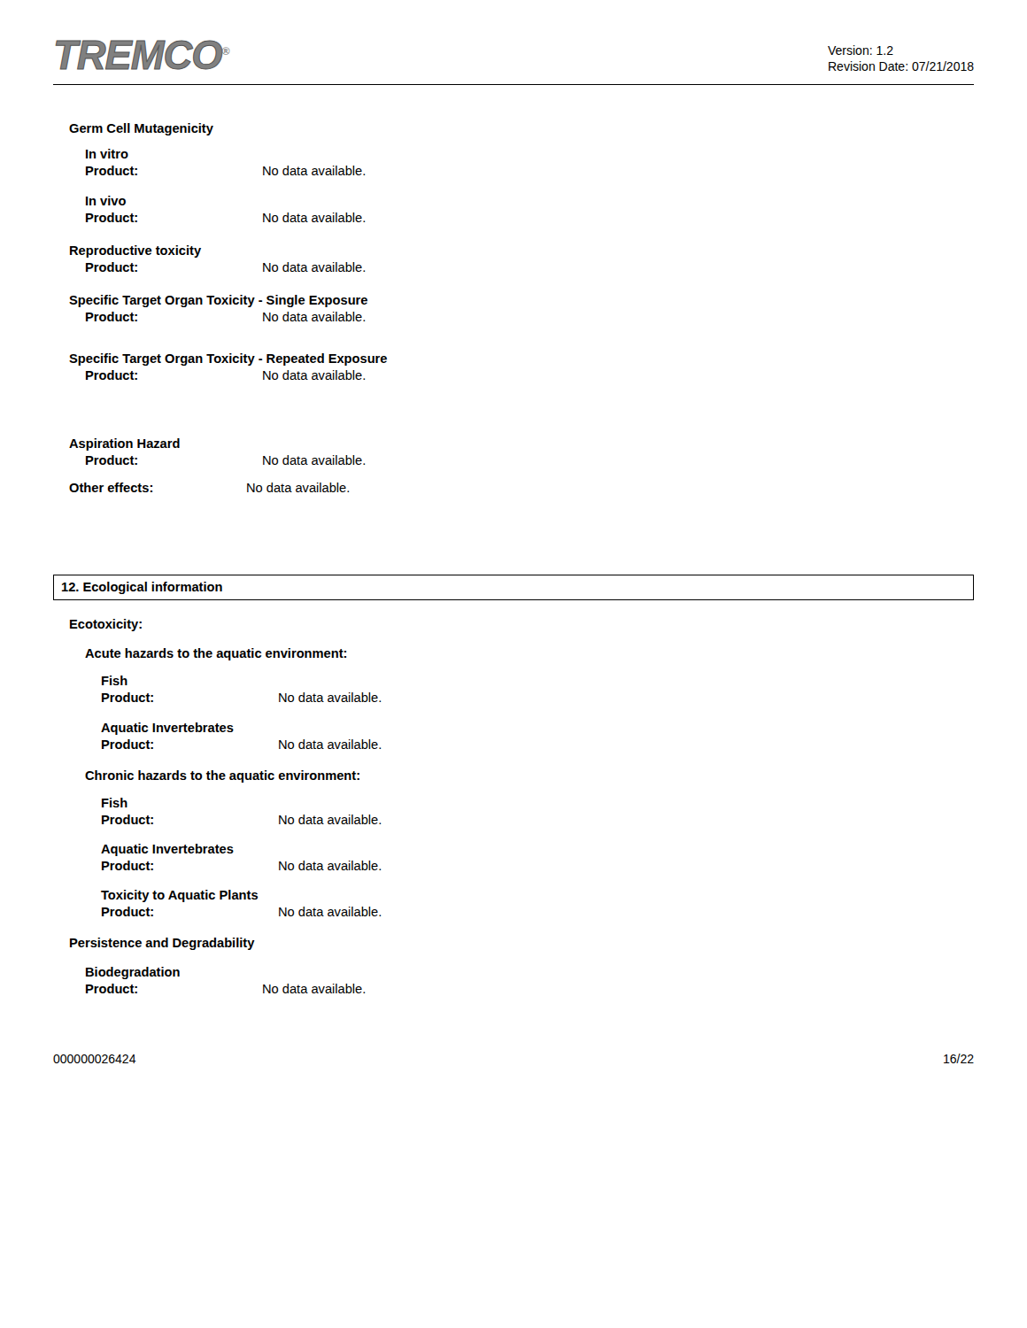TREMCO®
Version: 1.2
Revision Date: 07/21/2018
Germ Cell Mutagenicity
In vitro
Product:
No data available.
In vivo
Product:
No data available.
Reproductive toxicity
Product:
No data available.
Specific Target Organ Toxicity - Single Exposure
Product:
No data available.
Specific Target Organ Toxicity - Repeated Exposure
Product:
No data available.
Aspiration Hazard
Product:
No data available.
Other effects:
No data available.
12. Ecological information
Ecotoxicity:
Acute hazards to the aquatic environment:
Fish
Product:
No data available.
Aquatic Invertebrates
Product:
No data available.
Chronic hazards to the aquatic environment:
Fish
Product:
No data available.
Aquatic Invertebrates
Product:
No data available.
Toxicity to Aquatic Plants
Product:
No data available.
Persistence and Degradability
Biodegradation
Product:
No data available.
000000026424
16/22